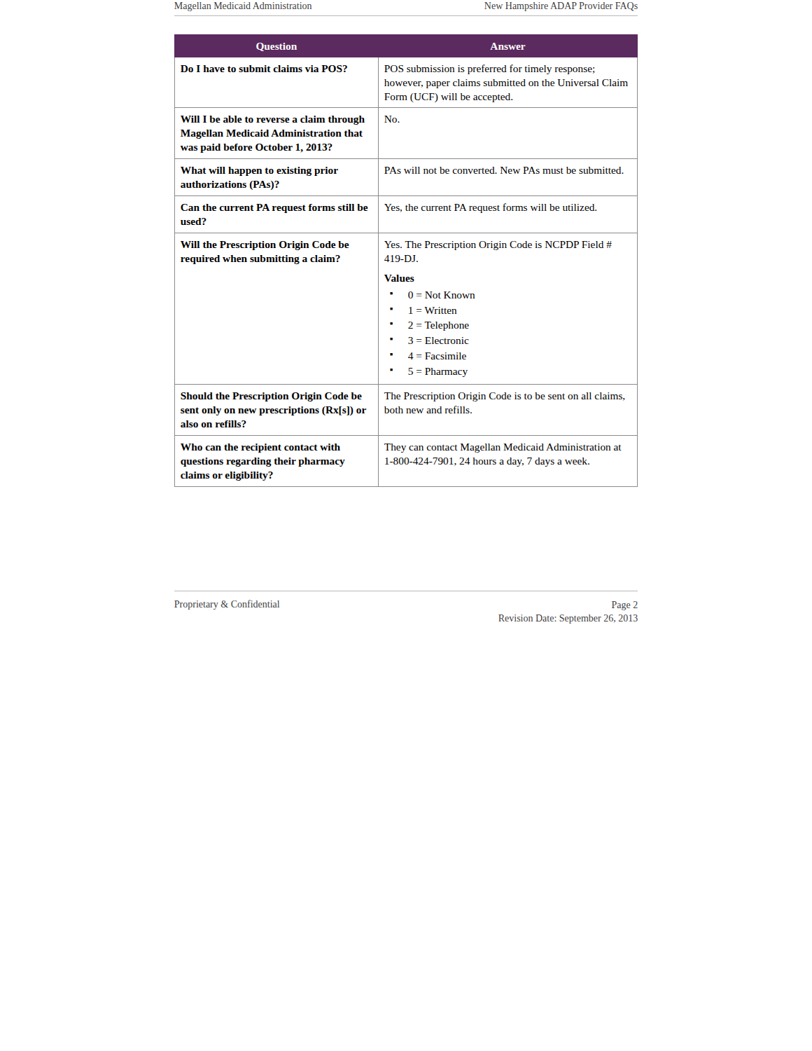Magellan Medicaid Administration
New Hampshire ADAP Provider FAQs
| Question | Answer |
| --- | --- |
| Do I have to submit claims via POS? | POS submission is preferred for timely response; however, paper claims submitted on the Universal Claim Form (UCF) will be accepted. |
| Will I be able to reverse a claim through Magellan Medicaid Administration that was paid before October 1, 2013? | No. |
| What will happen to existing prior authorizations (PAs)? | PAs will not be converted. New PAs must be submitted. |
| Can the current PA request forms still be used? | Yes, the current PA request forms will be utilized. |
| Will the Prescription Origin Code be required when submitting a claim? | Yes. The Prescription Origin Code is NCPDP Field # 419-DJ. Values 0 = Not Known 1 = Written 2 = Telephone 3 = Electronic 4 = Facsimile 5 = Pharmacy |
| Should the Prescription Origin Code be sent only on new prescriptions (Rx[s]) or also on refills? | The Prescription Origin Code is to be sent on all claims, both new and refills. |
| Who can the recipient contact with questions regarding their pharmacy claims or eligibility? | They can contact Magellan Medicaid Administration at 1-800-424-7901, 24 hours a day, 7 days a week. |
Proprietary & Confidential
Page 2
Revision Date: September 26, 2013